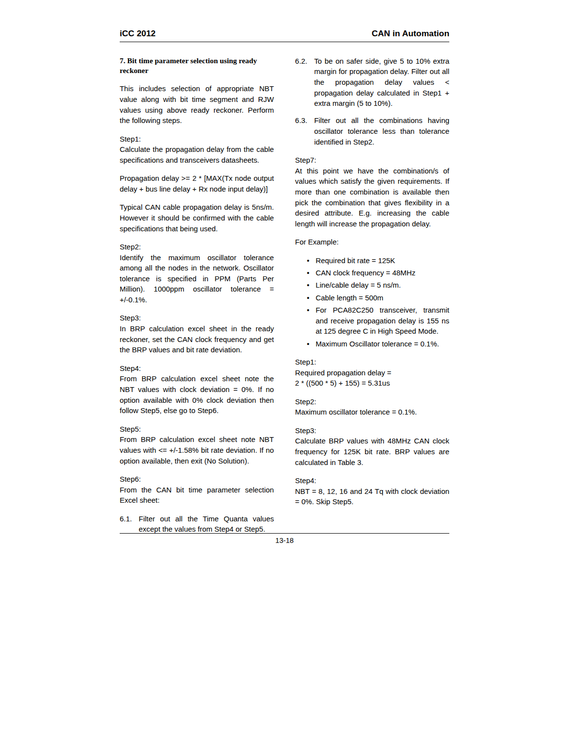iCC 2012 CAN in Automation
7. Bit time parameter selection using ready reckoner
This includes selection of appropriate NBT value along with bit time segment and RJW values using above ready reckoner. Perform the following steps.
Step1:
Calculate the propagation delay from the cable specifications and transceivers datasheets.
Propagation delay >= 2 * [MAX(Tx node output delay + bus line delay + Rx node input delay)]
Typical CAN cable propagation delay is 5ns/m. However it should be confirmed with the cable specifications that being used.
Step2:
Identify the maximum oscillator tolerance among all the nodes in the network. Oscillator tolerance is specified in PPM (Parts Per Million). 1000ppm oscillator tolerance = +/-0.1%.
Step3:
In BRP calculation excel sheet in the ready reckoner, set the CAN clock frequency and get the BRP values and bit rate deviation.
Step4:
From BRP calculation excel sheet note the NBT values with clock deviation = 0%. If no option available with 0% clock deviation then follow Step5, else go to Step6.
Step5:
From BRP calculation excel sheet note NBT values with <= +/-1.58% bit rate deviation. If no option available, then exit (No Solution).
Step6:
From the CAN bit time parameter selection Excel sheet:
6.1. Filter out all the Time Quanta values except the values from Step4 or Step5.
6.2. To be on safer side, give 5 to 10% extra margin for propagation delay. Filter out all the propagation delay values < propagation delay calculated in Step1 + extra margin (5 to 10%).
6.3. Filter out all the combinations having oscillator tolerance less than tolerance identified in Step2.
Step7:
At this point we have the combination/s of values which satisfy the given requirements. If more than one combination is available then pick the combination that gives flexibility in a desired attribute. E.g. increasing the cable length will increase the propagation delay.
For Example:
Required bit rate = 125K
CAN clock frequency = 48MHz
Line/cable delay = 5 ns/m.
Cable length = 500m
For PCA82C250 transceiver, transmit and receive propagation delay is 155 ns at 125 degree C in High Speed Mode.
Maximum Oscillator tolerance = 0.1%.
Step1:
Required propagation delay =
2 * ((500 * 5) + 155) = 5.31us
Step2:
Maximum oscillator tolerance = 0.1%.
Step3:
Calculate BRP values with 48MHz CAN clock frequency for 125K bit rate. BRP values are calculated in Table 3.
Step4:
NBT = 8, 12, 16 and 24 Tq with clock deviation = 0%. Skip Step5.
13-18